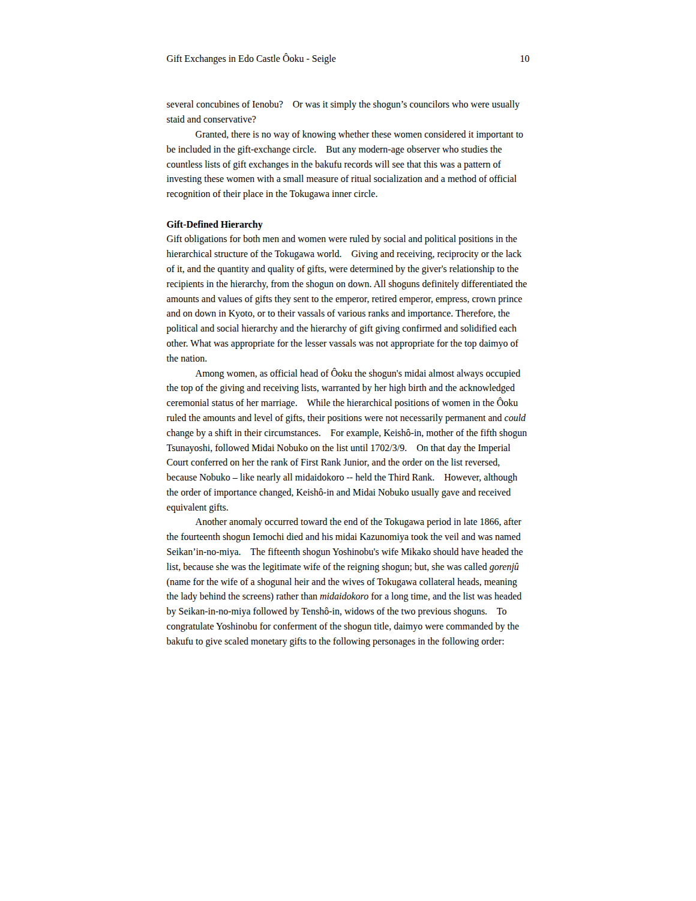Gift Exchanges in Edo Castle Ôoku - Seigle 10
several concubines of Ienobu? Or was it simply the shogun’s councilors who were usually staid and conservative?
Granted, there is no way of knowing whether these women considered it important to be included in the gift-exchange circle. But any modern-age observer who studies the countless lists of gift exchanges in the bakufu records will see that this was a pattern of investing these women with a small measure of ritual socialization and a method of official recognition of their place in the Tokugawa inner circle.
Gift-Defined Hierarchy
Gift obligations for both men and women were ruled by social and political positions in the hierarchical structure of the Tokugawa world. Giving and receiving, reciprocity or the lack of it, and the quantity and quality of gifts, were determined by the giver's relationship to the recipients in the hierarchy, from the shogun on down. All shoguns definitely differentiated the amounts and values of gifts they sent to the emperor, retired emperor, empress, crown prince and on down in Kyoto, or to their vassals of various ranks and importance. Therefore, the political and social hierarchy and the hierarchy of gift giving confirmed and solidified each other. What was appropriate for the lesser vassals was not appropriate for the top daimyo of the nation.
Among women, as official head of Ôoku the shogun's midai almost always occupied the top of the giving and receiving lists, warranted by her high birth and the acknowledged ceremonial status of her marriage. While the hierarchical positions of women in the Ôoku ruled the amounts and level of gifts, their positions were not necessarily permanent and could change by a shift in their circumstances. For example, Keishô-in, mother of the fifth shogun Tsunayoshi, followed Midai Nobuko on the list until 1702/3/9. On that day the Imperial Court conferred on her the rank of First Rank Junior, and the order on the list reversed, because Nobuko – like nearly all midaidokoro -- held the Third Rank. However, although the order of importance changed, Keishô-in and Midai Nobuko usually gave and received equivalent gifts.
Another anomaly occurred toward the end of the Tokugawa period in late 1866, after the fourteenth shogun Iemochi died and his midai Kazunomiya took the veil and was named Seikan’in-no-miya. The fifteenth shogun Yoshinobu's wife Mikako should have headed the list, because she was the legitimate wife of the reigning shogun; but, she was called gorenjû (name for the wife of a shogunal heir and the wives of Tokugawa collateral heads, meaning the lady behind the screens) rather than midaidokoro for a long time, and the list was headed by Seikan-in-no-miya followed by Tenshô-in, widows of the two previous shoguns. To congratulate Yoshinobu for conferment of the shogun title, daimyo were commanded by the bakufu to give scaled monetary gifts to the following personages in the following order: